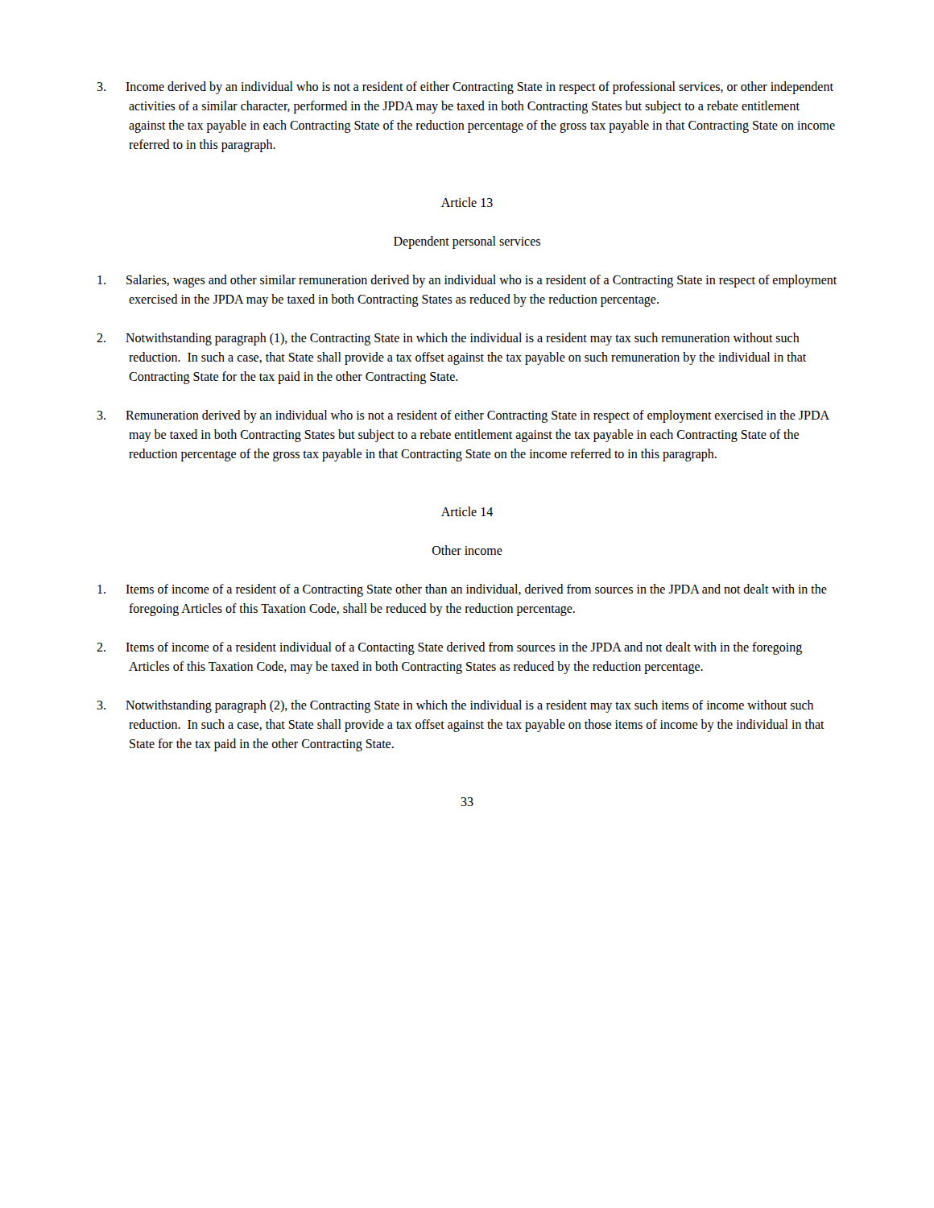3. Income derived by an individual who is not a resident of either Contracting State in respect of professional services, or other independent activities of a similar character, performed in the JPDA may be taxed in both Contracting States but subject to a rebate entitlement against the tax payable in each Contracting State of the reduction percentage of the gross tax payable in that Contracting State on income referred to in this paragraph.
Article 13
Dependent personal services
1. Salaries, wages and other similar remuneration derived by an individual who is a resident of a Contracting State in respect of employment exercised in the JPDA may be taxed in both Contracting States as reduced by the reduction percentage.
2. Notwithstanding paragraph (1), the Contracting State in which the individual is a resident may tax such remuneration without such reduction. In such a case, that State shall provide a tax offset against the tax payable on such remuneration by the individual in that Contracting State for the tax paid in the other Contracting State.
3. Remuneration derived by an individual who is not a resident of either Contracting State in respect of employment exercised in the JPDA may be taxed in both Contracting States but subject to a rebate entitlement against the tax payable in each Contracting State of the reduction percentage of the gross tax payable in that Contracting State on the income referred to in this paragraph.
Article 14
Other income
1. Items of income of a resident of a Contracting State other than an individual, derived from sources in the JPDA and not dealt with in the foregoing Articles of this Taxation Code, shall be reduced by the reduction percentage.
2. Items of income of a resident individual of a Contacting State derived from sources in the JPDA and not dealt with in the foregoing Articles of this Taxation Code, may be taxed in both Contracting States as reduced by the reduction percentage.
3. Notwithstanding paragraph (2), the Contracting State in which the individual is a resident may tax such items of income without such reduction. In such a case, that State shall provide a tax offset against the tax payable on those items of income by the individual in that State for the tax paid in the other Contracting State.
33